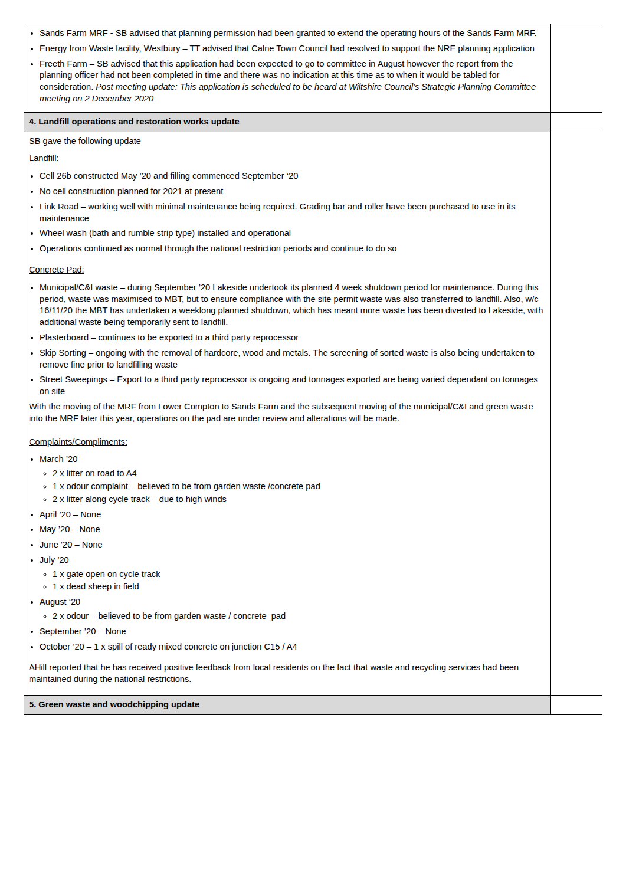| Sands Farm MRF - SB advised that planning permission had been granted to extend the operating hours of the Sands Farm MRF. Energy from Waste facility, Westbury – TT advised that Calne Town Council had resolved to support the NRE planning application Freeth Farm – SB advised that this application had been expected to go to committee in August however the report from the planning officer had not been completed in time and there was no indication at this time as to when it would be tabled for consideration. Post meeting update: This application is scheduled to be heard at Wiltshire Council’s Strategic Planning Committee meeting on 2 December 2020 | |
| 4. Landfill operations and restoration works update | |
| SB gave the following update Landfill: Cell 26b constructed May ’20 and filling commenced September ‘20 No cell construction planned for 2021 at present Link Road – working well with minimal maintenance being required. Grading bar and roller have been purchased to use in its maintenance Wheel wash (bath and rumble strip type) installed and operational Operations continued as normal through the national restriction periods and continue to do so Concrete Pad: Municipal/C&I waste – during September ’20 Lakeside undertook its planned 4 week shutdown period for maintenance. During this period, waste was maximised to MBT, but to ensure compliance with the site permit waste was also transferred to landfill. Also, w/c 16/11/20 the MBT has undertaken a weeklong planned shutdown, which has meant more waste has been diverted to Lakeside, with additional waste being temporarily sent to landfill. Plasterboard – continues to be exported to a third party reprocessor Skip Sorting – ongoing with the removal of hardcore, wood and metals. The screening of sorted waste is also being undertaken to remove fine prior to landfilling waste Street Sweepings – Export to a third party reprocessor is ongoing and tonnages exported are being varied dependant on tonnages on site With the moving of the MRF from Lower Compton to Sands Farm and the subsequent moving of the municipal/C&I and green waste into the MRF later this year, operations on the pad are under review and alterations will be made. Complaints/Compliments: March ’20 2 x litter on road to A4 1 x odour complaint – believed to be from garden waste /concrete pad 2 x litter along cycle track – due to high winds April ’20 – None May ’20 – None June ’20 – None July ’20 1 x gate open on cycle track 1 x dead sheep in field August ‘20 2 x odour – believed to be from garden waste / concrete pad September ’20 – None October ’20 – 1 x spill of ready mixed concrete on junction C15 / A4 AHill reported that he has received positive feedback from local residents on the fact that waste and recycling services had been maintained during the national restrictions. | |
| 5. Green waste and woodchipping update | |